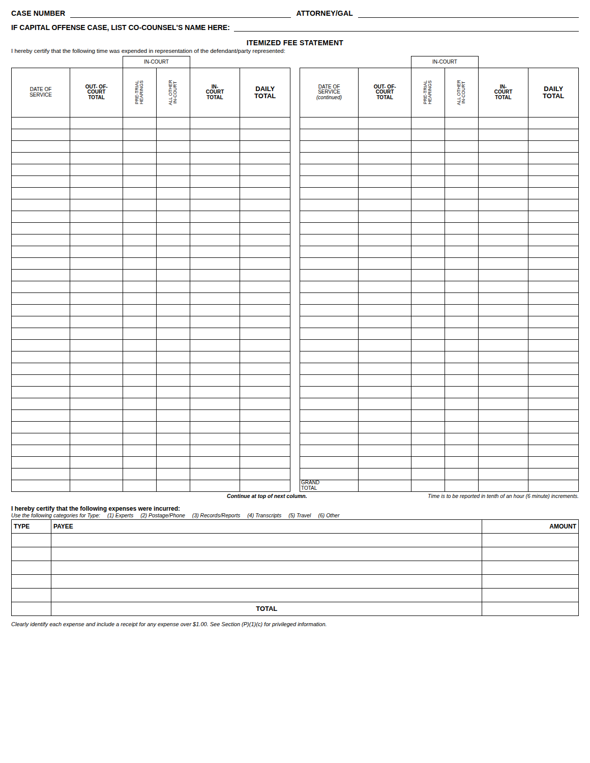CASE NUMBER ATTORNEY/GAL
IF CAPITAL OFFENSE CASE, LIST CO-COUNSEL'S NAME HERE:
ITEMIZED FEE STATEMENT
I hereby certify that the following time was expended in representation of the defendant/party represented:
| / / / IN-COURT / / / / --- / --- / --- / --- / --- / / DATE OF SERVICE / OUT- OF- COURT TOTAL / PRE-TRIAL HEARINGS / ALL OTHER IN-COURT / IN- COURT TOTAL / DAILY TOTAL / | | / / / IN-COURT / / / / --- / --- / --- / --- / --- / / DATE OF SERVICE (continued) / OUT- OF- COURT TOTAL / PRE-TRIAL HEARINGS / ALL OTHER IN-COURT / IN- COURT TOTAL / DAILY TOTAL / / GRAND TOTAL / / / / / / |
Continue at top of next column.
Time is to be reported in tenth of an hour (6 minute) increments.
I hereby certify that the following expenses were incurred:
Use the following categories for Type: (1) Experts (2) Postage/Phone (3) Records/Reports (4) Transcripts (5) Travel (6) Other
| TYPE | PAYEE | AMOUNT |
| --- | --- | --- |
| | TOTAL | |
Clearly identify each expense and include a receipt for any expense over $1.00. See Section (P)(1)(c) for privileged information.